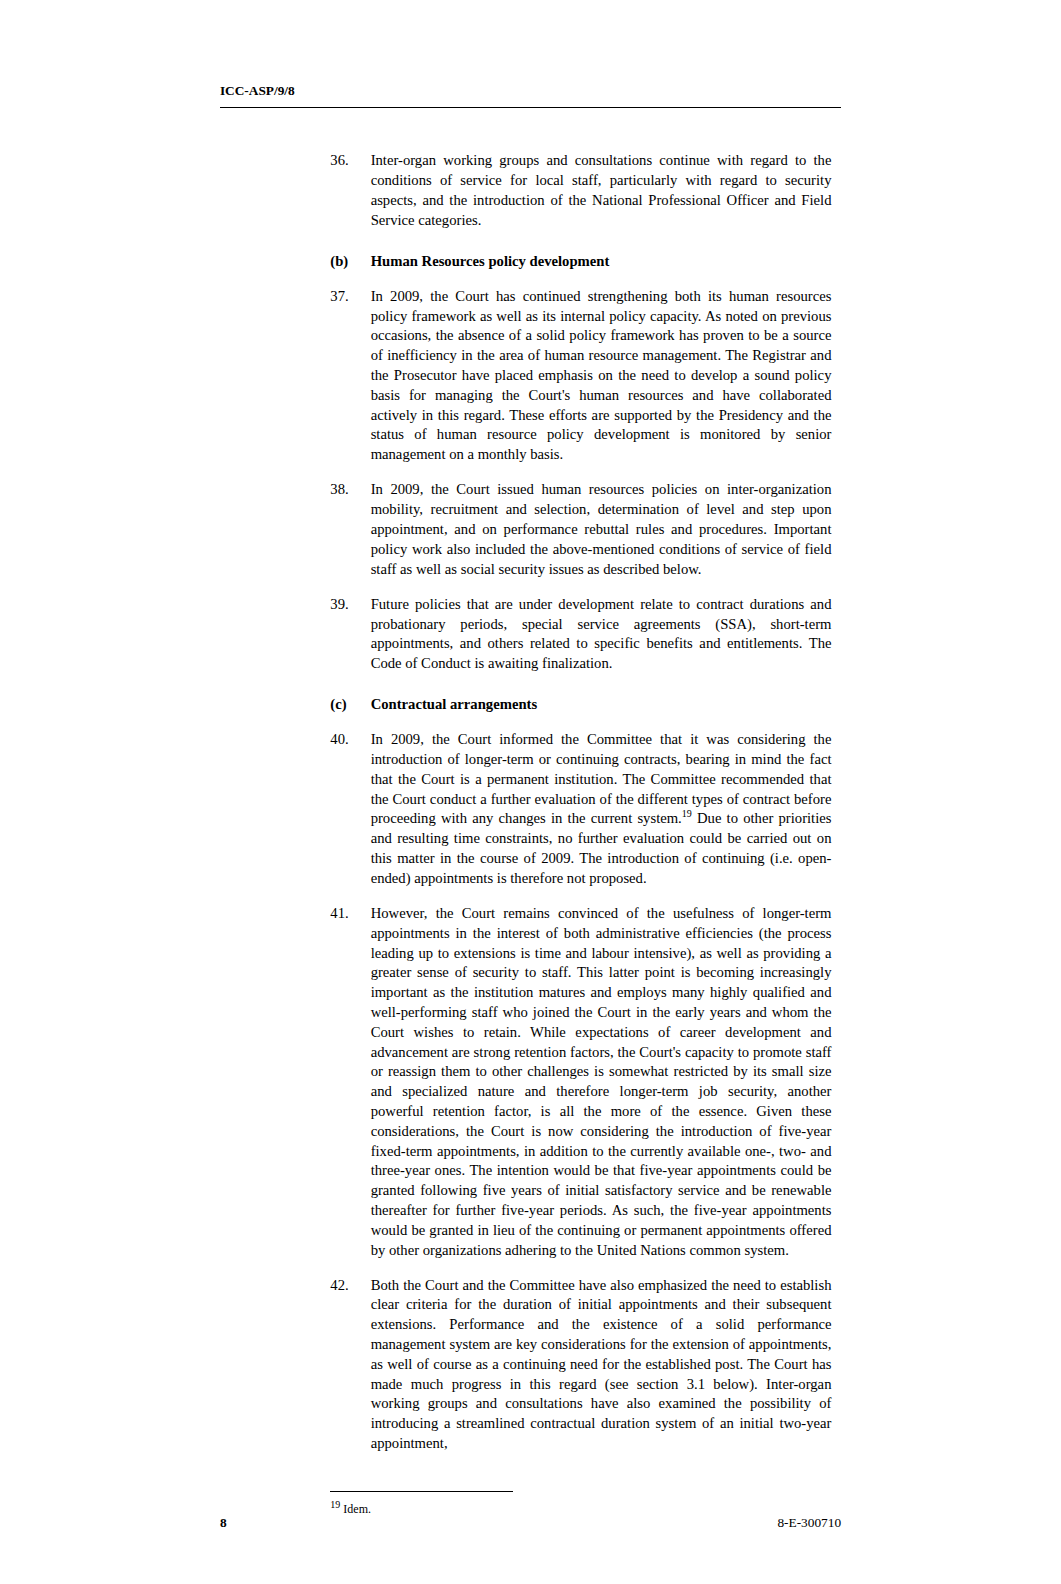ICC-ASP/9/8
36. Inter-organ working groups and consultations continue with regard to the conditions of service for local staff, particularly with regard to security aspects, and the introduction of the National Professional Officer and Field Service categories.
(b) Human Resources policy development
37. In 2009, the Court has continued strengthening both its human resources policy framework as well as its internal policy capacity. As noted on previous occasions, the absence of a solid policy framework has proven to be a source of inefficiency in the area of human resource management. The Registrar and the Prosecutor have placed emphasis on the need to develop a sound policy basis for managing the Court's human resources and have collaborated actively in this regard. These efforts are supported by the Presidency and the status of human resource policy development is monitored by senior management on a monthly basis.
38. In 2009, the Court issued human resources policies on inter-organization mobility, recruitment and selection, determination of level and step upon appointment, and on performance rebuttal rules and procedures. Important policy work also included the above-mentioned conditions of service of field staff as well as social security issues as described below.
39. Future policies that are under development relate to contract durations and probationary periods, special service agreements (SSA), short-term appointments, and others related to specific benefits and entitlements. The Code of Conduct is awaiting finalization.
(c) Contractual arrangements
40. In 2009, the Court informed the Committee that it was considering the introduction of longer-term or continuing contracts, bearing in mind the fact that the Court is a permanent institution. The Committee recommended that the Court conduct a further evaluation of the different types of contract before proceeding with any changes in the current system.19 Due to other priorities and resulting time constraints, no further evaluation could be carried out on this matter in the course of 2009. The introduction of continuing (i.e. open-ended) appointments is therefore not proposed.
41. However, the Court remains convinced of the usefulness of longer-term appointments in the interest of both administrative efficiencies (the process leading up to extensions is time and labour intensive), as well as providing a greater sense of security to staff. This latter point is becoming increasingly important as the institution matures and employs many highly qualified and well-performing staff who joined the Court in the early years and whom the Court wishes to retain. While expectations of career development and advancement are strong retention factors, the Court's capacity to promote staff or reassign them to other challenges is somewhat restricted by its small size and specialized nature and therefore longer-term job security, another powerful retention factor, is all the more of the essence. Given these considerations, the Court is now considering the introduction of five-year fixed-term appointments, in addition to the currently available one-, two- and three-year ones. The intention would be that five-year appointments could be granted following five years of initial satisfactory service and be renewable thereafter for further five-year periods. As such, the five-year appointments would be granted in lieu of the continuing or permanent appointments offered by other organizations adhering to the United Nations common system.
42. Both the Court and the Committee have also emphasized the need to establish clear criteria for the duration of initial appointments and their subsequent extensions. Performance and the existence of a solid performance management system are key considerations for the extension of appointments, as well of course as a continuing need for the established post. The Court has made much progress in this regard (see section 3.1 below). Inter-organ working groups and consultations have also examined the possibility of introducing a streamlined contractual duration system of an initial two-year appointment,
19 Idem.
8 8-E-300710